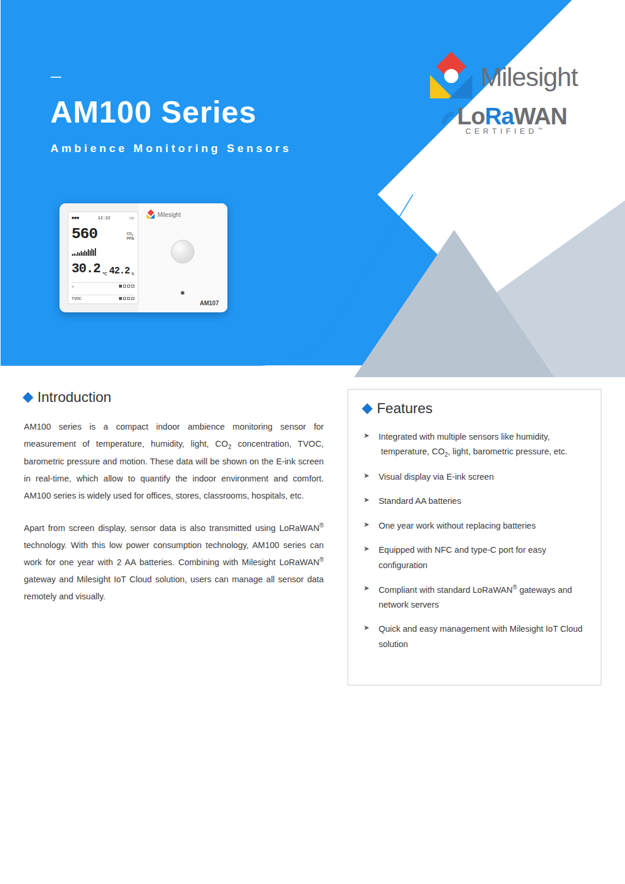AM100 Series
Ambience Monitoring Sensors
Milesight
Lo Ra WAN
CERTIFIED™
■■■ 12:22 ☐☑
560 CO2
PPm
30.2 ℃ 42.2 %
☼
TVOC
Milesight
AM107
Introduction
AM100 series is a compact indoor ambience monitoring sensor for measurement of temperature, humidity, light, CO2 concentration, TVOC, barometric pressure and motion. These data will be shown on the E-ink screen in real-time, which allow to quantify the indoor environment and comfort. AM100 series is widely used for offices, stores, classrooms, hospitals, etc.
Apart from screen display, sensor data is also transmitted using LoRaWAN® technology. With this low power consumption technology, AM100 series can work for one year with 2 AA batteries. Combining with Milesight LoRaWAN® gateway and Milesight IoT Cloud solution, users can manage all sensor data remotely and visually.
Features
Integrated with multiple sensors like humidity, temperature, CO2, light, barometric pressure, etc.
Visual display via E-ink screen
Standard AA batteries
One year work without replacing batteries
Equipped with NFC and type-C port for easy configuration
Compliant with standard LoRaWAN® gateways and network servers
Quick and easy management with Milesight IoT Cloud solution